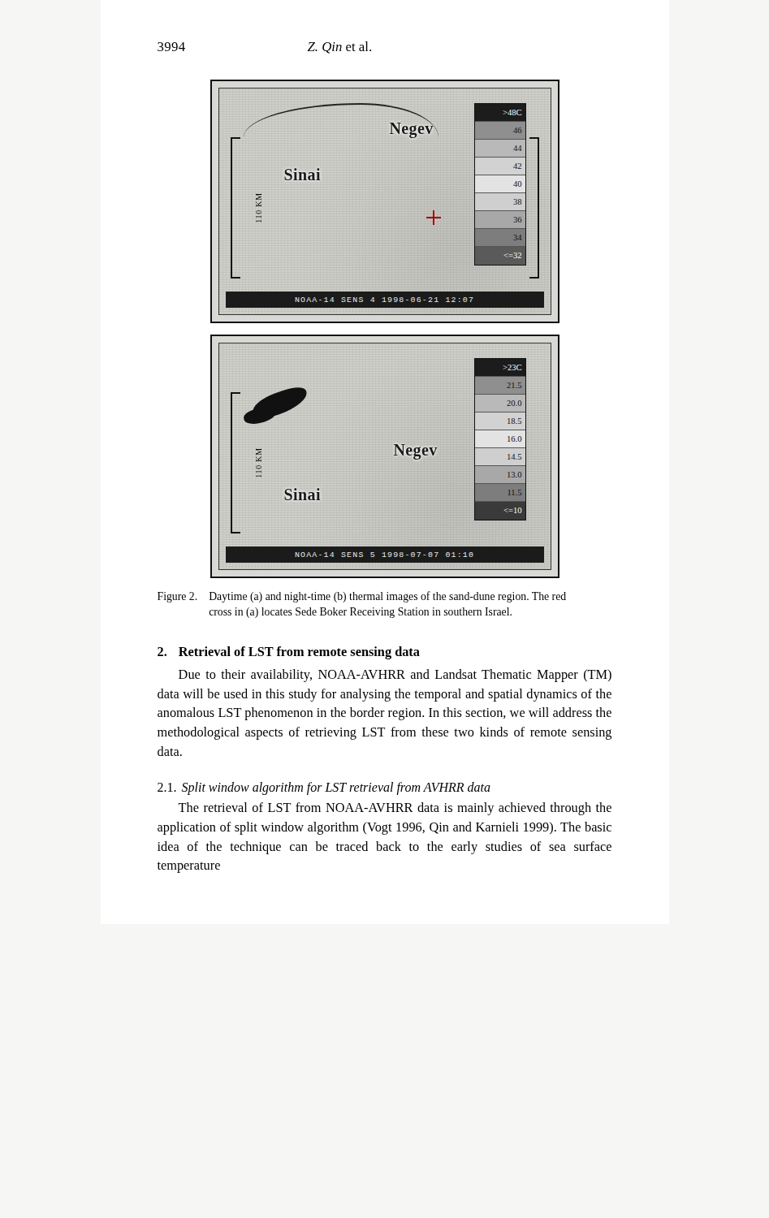3994 Z. Qin et al.
Negev
Sinai
110 KM
14 KM
>48C
46
44
42
40
38
36
34
<=32
NOAA-14 SENS 4 1998-06-21 12:07
Negev
Sinai
110 KM
>23C
21.5
20.0
18.5
16.0
14.5
13.0
11.5
<=10
NOAA-14 SENS 5 1998-07-07 01:10
Figure 2. Daytime (a) and night-time (b) thermal images of the sand-dune region. The red cross in (a) locates Sede Boker Receiving Station in southern Israel.
2. Retrieval of LST from remote sensing data
Due to their availability, NOAA-AVHRR and Landsat Thematic Mapper (TM) data will be used in this study for analysing the temporal and spatial dynamics of the anomalous LST phenomenon in the border region. In this section, we will address the methodological aspects of retrieving LST from these two kinds of remote sensing data.
2.1. Split window algorithm for LST retrieval from AVHRR data
The retrieval of LST from NOAA-AVHRR data is mainly achieved through the application of split window algorithm (Vogt 1996, Qin and Karnieli 1999). The basic idea of the technique can be traced back to the early studies of sea surface temperature